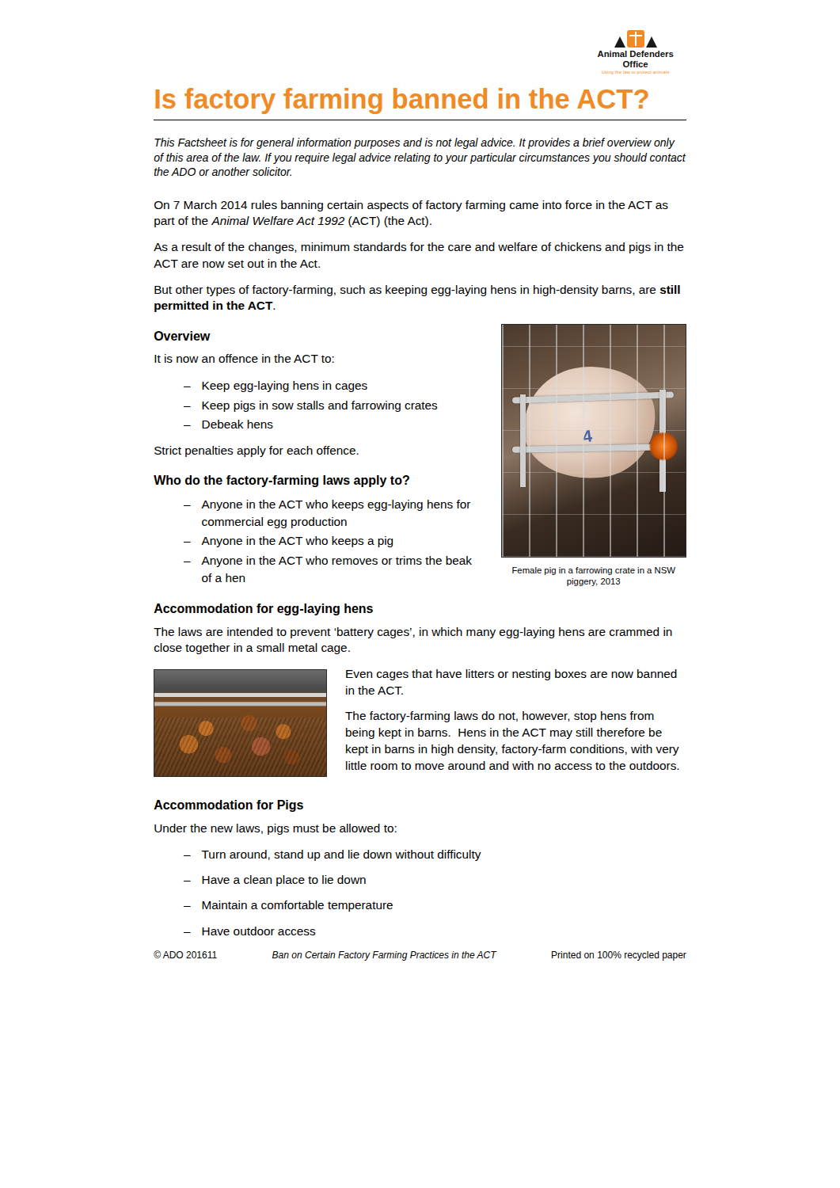Animal Defenders
Office
Using the law to protect animals
Is factory farming banned in the ACT?
This Factsheet is for general information purposes and is not legal advice. It provides a brief overview only of this area of the law. If you require legal advice relating to your particular circumstances you should contact the ADO or another solicitor.
On 7 March 2014 rules banning certain aspects of factory farming came into force in the ACT as part of the Animal Welfare Act 1992 (ACT) (the Act).
As a result of the changes, minimum standards for the care and welfare of chickens and pigs in the ACT are now set out in the Act.
But other types of factory-farming, such as keeping egg-laying hens in high-density barns, are still permitted in the ACT.
4
Female pig in a farrowing crate in a NSW piggery, 2013
Overview
It is now an offence in the ACT to:
Keep egg-laying hens in cages
Keep pigs in sow stalls and farrowing crates
Debeak hens
Strict penalties apply for each offence.
Who do the factory-farming laws apply to?
Anyone in the ACT who keeps egg-laying hens for commercial egg production
Anyone in the ACT who keeps a pig
Anyone in the ACT who removes or trims the beak of a hen
Accommodation for egg-laying hens
The laws are intended to prevent ‘battery cages’, in which many egg-laying hens are crammed in close together in a small metal cage.
Even cages that have litters or nesting boxes are now banned in the ACT.
The factory-farming laws do not, however, stop hens from being kept in barns. Hens in the ACT may still therefore be kept in barns in high density, factory-farm conditions, with very little room to move around and with no access to the outdoors.
Accommodation for Pigs
Under the new laws, pigs must be allowed to:
Turn around, stand up and lie down without difficulty
Have a clean place to lie down
Maintain a comfortable temperature
Have outdoor access
© ADO 201611
Ban on Certain Factory Farming Practices in the ACT
Printed on 100% recycled paper